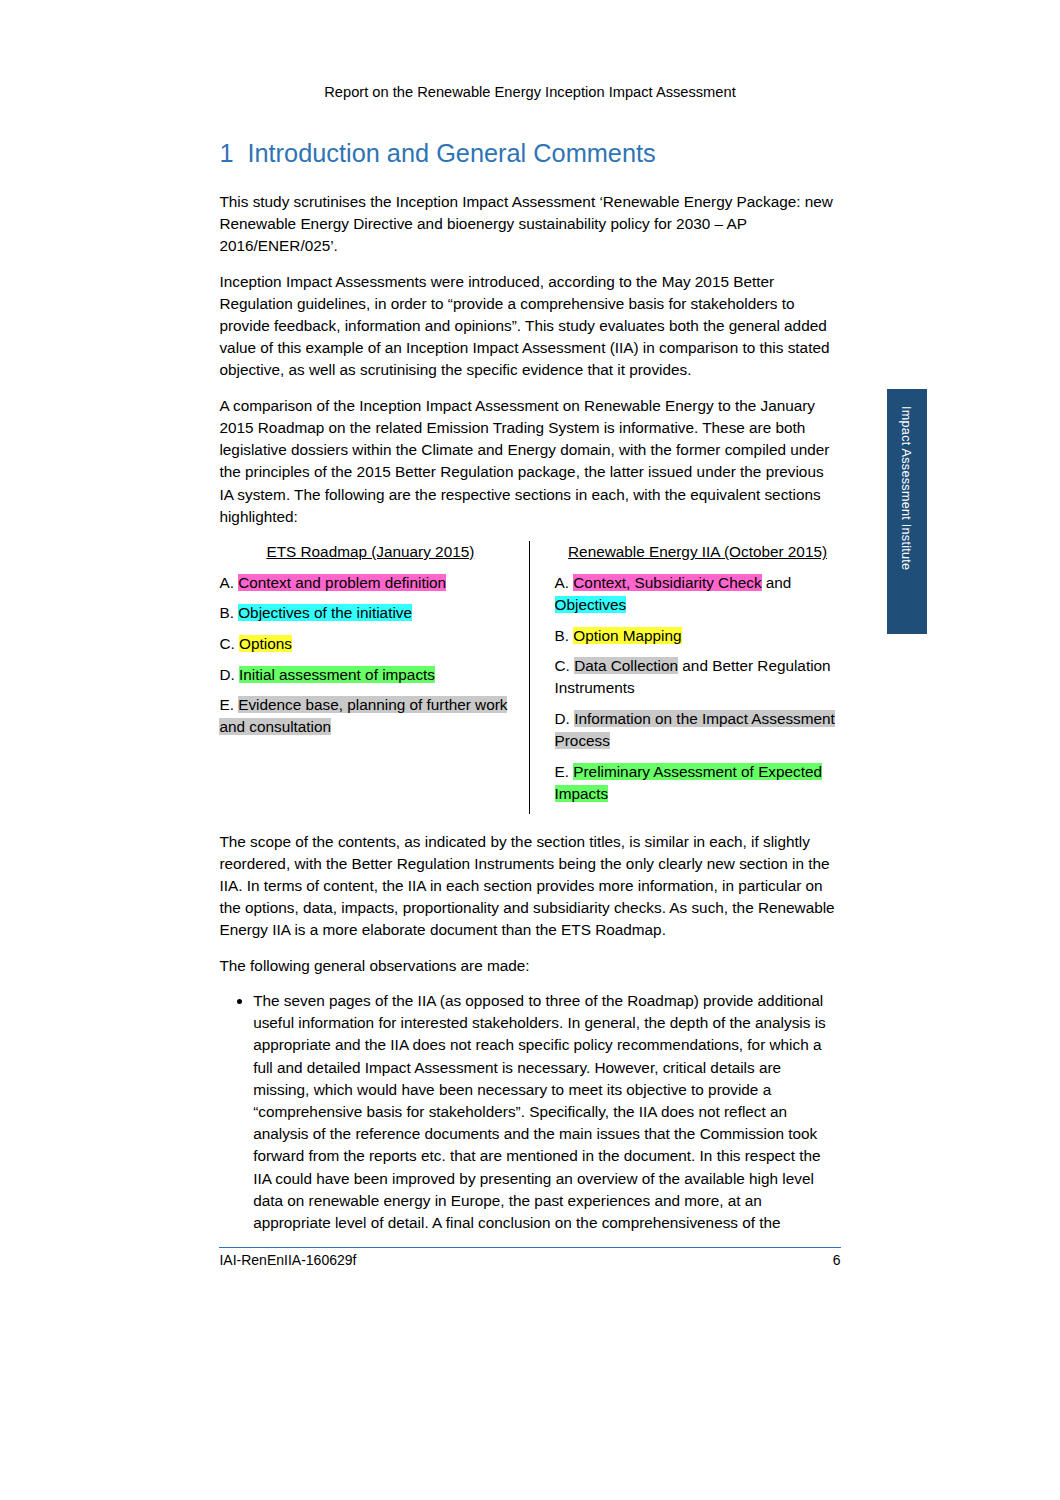Report on the Renewable Energy Inception Impact Assessment
1 Introduction and General Comments
This study scrutinises the Inception Impact Assessment ‘Renewable Energy Package: new Renewable Energy Directive and bioenergy sustainability policy for 2030 – AP 2016/ENER/025’.
Inception Impact Assessments were introduced, according to the May 2015 Better Regulation guidelines, in order to “provide a comprehensive basis for stakeholders to provide feedback, information and opinions”. This study evaluates both the general added value of this example of an Inception Impact Assessment (IIA) in comparison to this stated objective, as well as scrutinising the specific evidence that it provides.
A comparison of the Inception Impact Assessment on Renewable Energy to the January 2015 Roadmap on the related Emission Trading System is informative. These are both legislative dossiers within the Climate and Energy domain, with the former compiled under the principles of the 2015 Better Regulation package, the latter issued under the previous IA system. The following are the respective sections in each, with the equivalent sections highlighted:
ETS Roadmap (January 2015)
A. Context and problem definition
B. Objectives of the initiative
C. Options
D. Initial assessment of impacts
E. Evidence base, planning of further work and consultation
Renewable Energy IIA (October 2015)
A. Context, Subsidiarity Check and Objectives
B. Option Mapping
C. Data Collection and Better Regulation Instruments
D. Information on the Impact Assessment Process
E. Preliminary Assessment of Expected Impacts
The scope of the contents, as indicated by the section titles, is similar in each, if slightly reordered, with the Better Regulation Instruments being the only clearly new section in the IIA. In terms of content, the IIA in each section provides more information, in particular on the options, data, impacts, proportionality and subsidiarity checks. As such, the Renewable Energy IIA is a more elaborate document than the ETS Roadmap.
The following general observations are made:
The seven pages of the IIA (as opposed to three of the Roadmap) provide additional useful information for interested stakeholders. In general, the depth of the analysis is appropriate and the IIA does not reach specific policy recommendations, for which a full and detailed Impact Assessment is necessary. However, critical details are missing, which would have been necessary to meet its objective to provide a “comprehensive basis for stakeholders”. Specifically, the IIA does not reflect an analysis of the reference documents and the main issues that the Commission took forward from the reports etc. that are mentioned in the document. In this respect the IIA could have been improved by presenting an overview of the available high level data on renewable energy in Europe, the past experiences and more, at an appropriate level of detail. A final conclusion on the comprehensiveness of the
Impact Assessment Institute
IAI-RenEnIIA-160629f 6